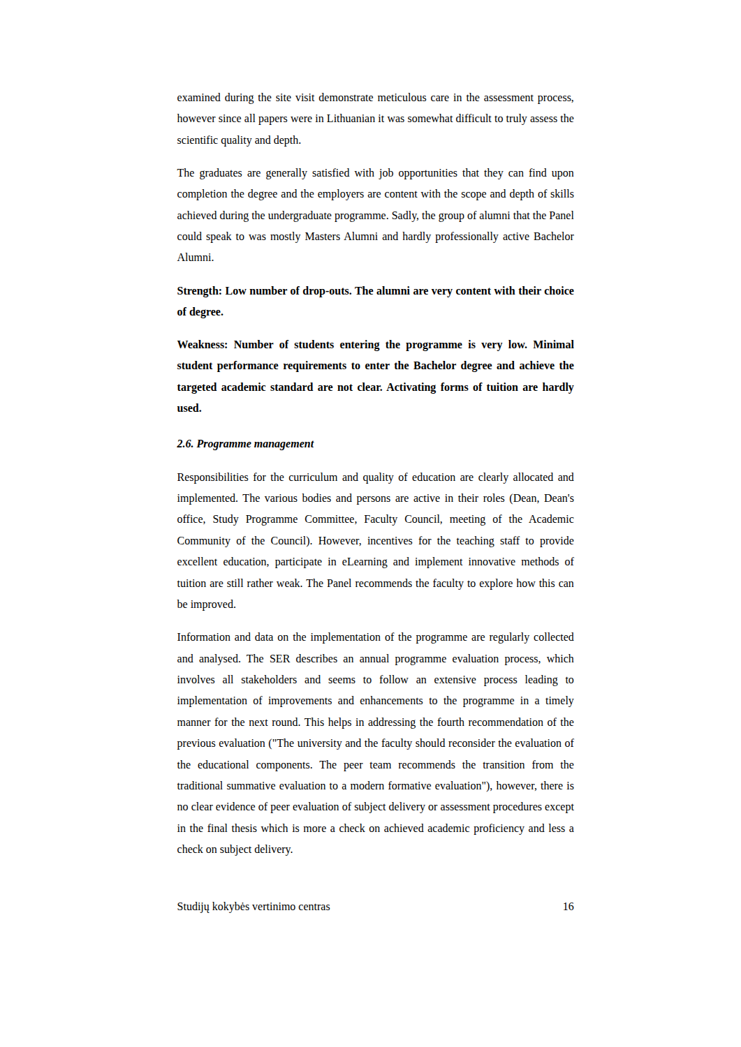examined during the site visit demonstrate meticulous care in the assessment process, however since all papers were in Lithuanian it was somewhat difficult to truly assess the scientific quality and depth.
The graduates are generally satisfied with job opportunities that they can find upon completion the degree and the employers are content with the scope and depth of skills achieved during the undergraduate programme. Sadly, the group of alumni that the Panel could speak to was mostly Masters Alumni and hardly professionally active Bachelor Alumni.
Strength: Low number of drop-outs. The alumni are very content with their choice of degree.
Weakness: Number of students entering the programme is very low. Minimal student performance requirements to enter the Bachelor degree and achieve the targeted academic standard are not clear. Activating forms of tuition are hardly used.
2.6. Programme management
Responsibilities for the curriculum and quality of education are clearly allocated and implemented. The various bodies and persons are active in their roles (Dean, Dean's office, Study Programme Committee, Faculty Council, meeting of the Academic Community of the Council). However, incentives for the teaching staff to provide excellent education, participate in eLearning and implement innovative methods of tuition are still rather weak. The Panel recommends the faculty to explore how this can be improved.
Information and data on the implementation of the programme are regularly collected and analysed. The SER describes an annual programme evaluation process, which involves all stakeholders and seems to follow an extensive process leading to implementation of improvements and enhancements to the programme in a timely manner for the next round. This helps in addressing the fourth recommendation of the previous evaluation ("The university and the faculty should reconsider the evaluation of the educational components. The peer team recommends the transition from the traditional summative evaluation to a modern formative evaluation"), however, there is no clear evidence of peer evaluation of subject delivery or assessment procedures except in the final thesis which is more a check on achieved academic proficiency and less a check on subject delivery.
Studijų kokybės vertinimo centras
16